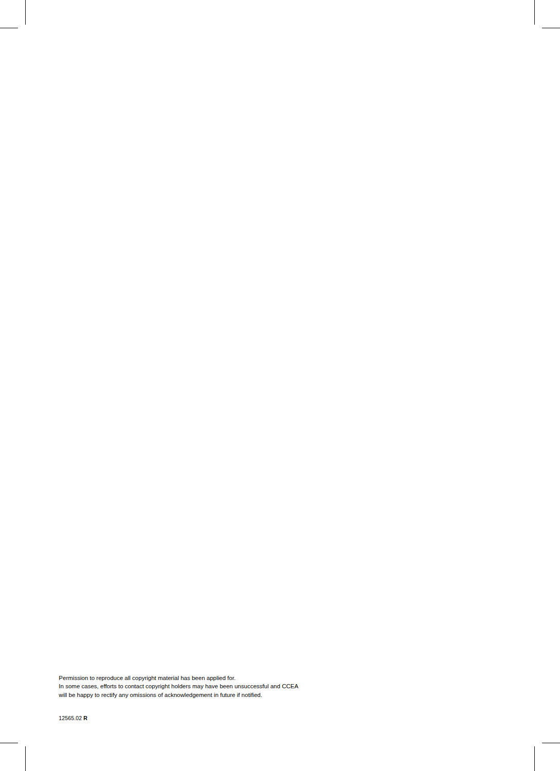Permission to reproduce all copyright material has been applied for.
In some cases, efforts to contact copyright holders may have been unsuccessful and CCEA
will be happy to rectify any omissions of acknowledgement in future if notified.
12565.02 R